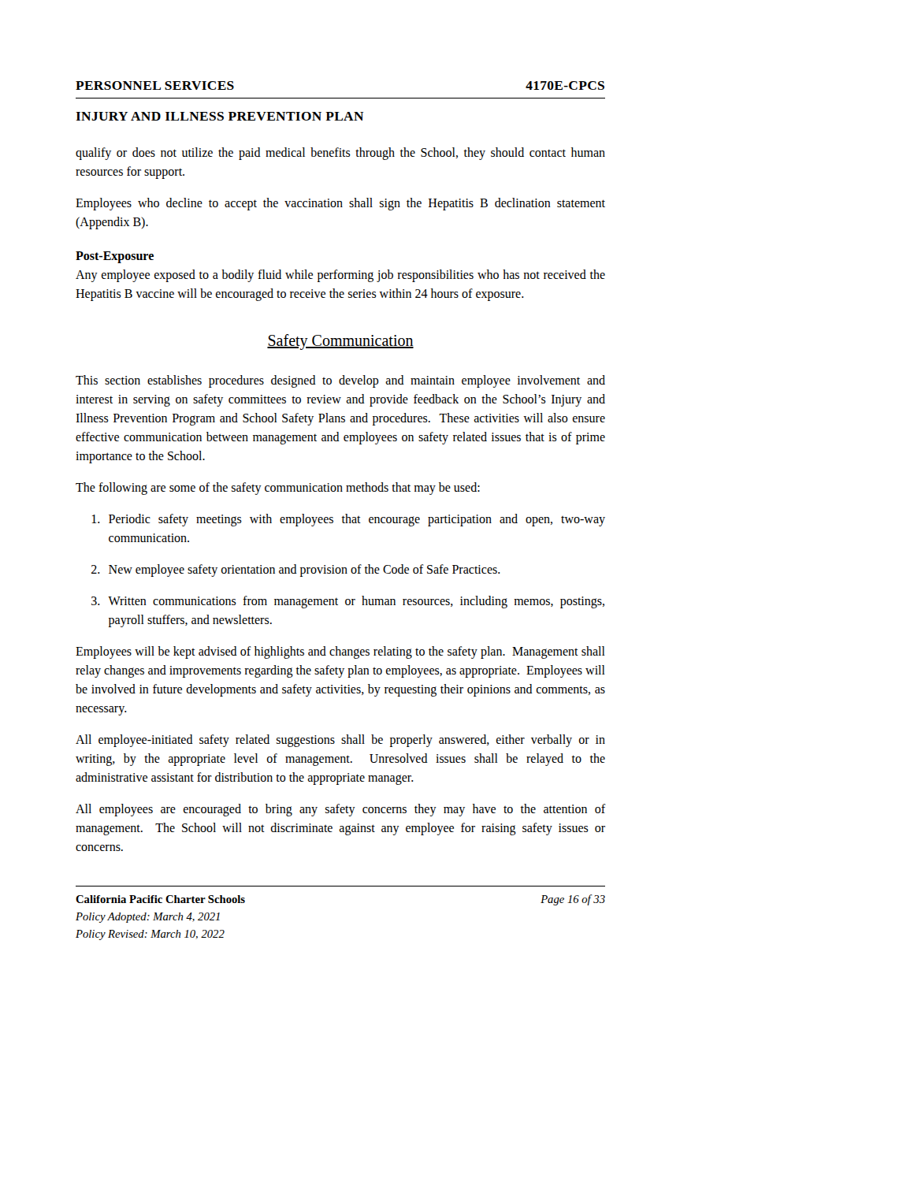Personnel Services 4170E-CPCS
INJURY AND ILLNESS PREVENTION PLAN
qualify or does not utilize the paid medical benefits through the School, they should contact human resources for support.
Employees who decline to accept the vaccination shall sign the Hepatitis B declination statement (Appendix B).
Post-Exposure
Any employee exposed to a bodily fluid while performing job responsibilities who has not received the Hepatitis B vaccine will be encouraged to receive the series within 24 hours of exposure.
Safety Communication
This section establishes procedures designed to develop and maintain employee involvement and interest in serving on safety committees to review and provide feedback on the School’s Injury and Illness Prevention Program and School Safety Plans and procedures. These activities will also ensure effective communication between management and employees on safety related issues that is of prime importance to the School.
The following are some of the safety communication methods that may be used:
Periodic safety meetings with employees that encourage participation and open, two-way communication.
New employee safety orientation and provision of the Code of Safe Practices.
Written communications from management or human resources, including memos, postings, payroll stuffers, and newsletters.
Employees will be kept advised of highlights and changes relating to the safety plan. Management shall relay changes and improvements regarding the safety plan to employees, as appropriate. Employees will be involved in future developments and safety activities, by requesting their opinions and comments, as necessary.
All employee-initiated safety related suggestions shall be properly answered, either verbally or in writing, by the appropriate level of management. Unresolved issues shall be relayed to the administrative assistant for distribution to the appropriate manager.
All employees are encouraged to bring any safety concerns they may have to the attention of management. The School will not discriminate against any employee for raising safety issues or concerns.
California Pacific Charter Schools Policy Adopted: March 4, 2021 Policy Revised: March 10, 2022
Page 16 of 33